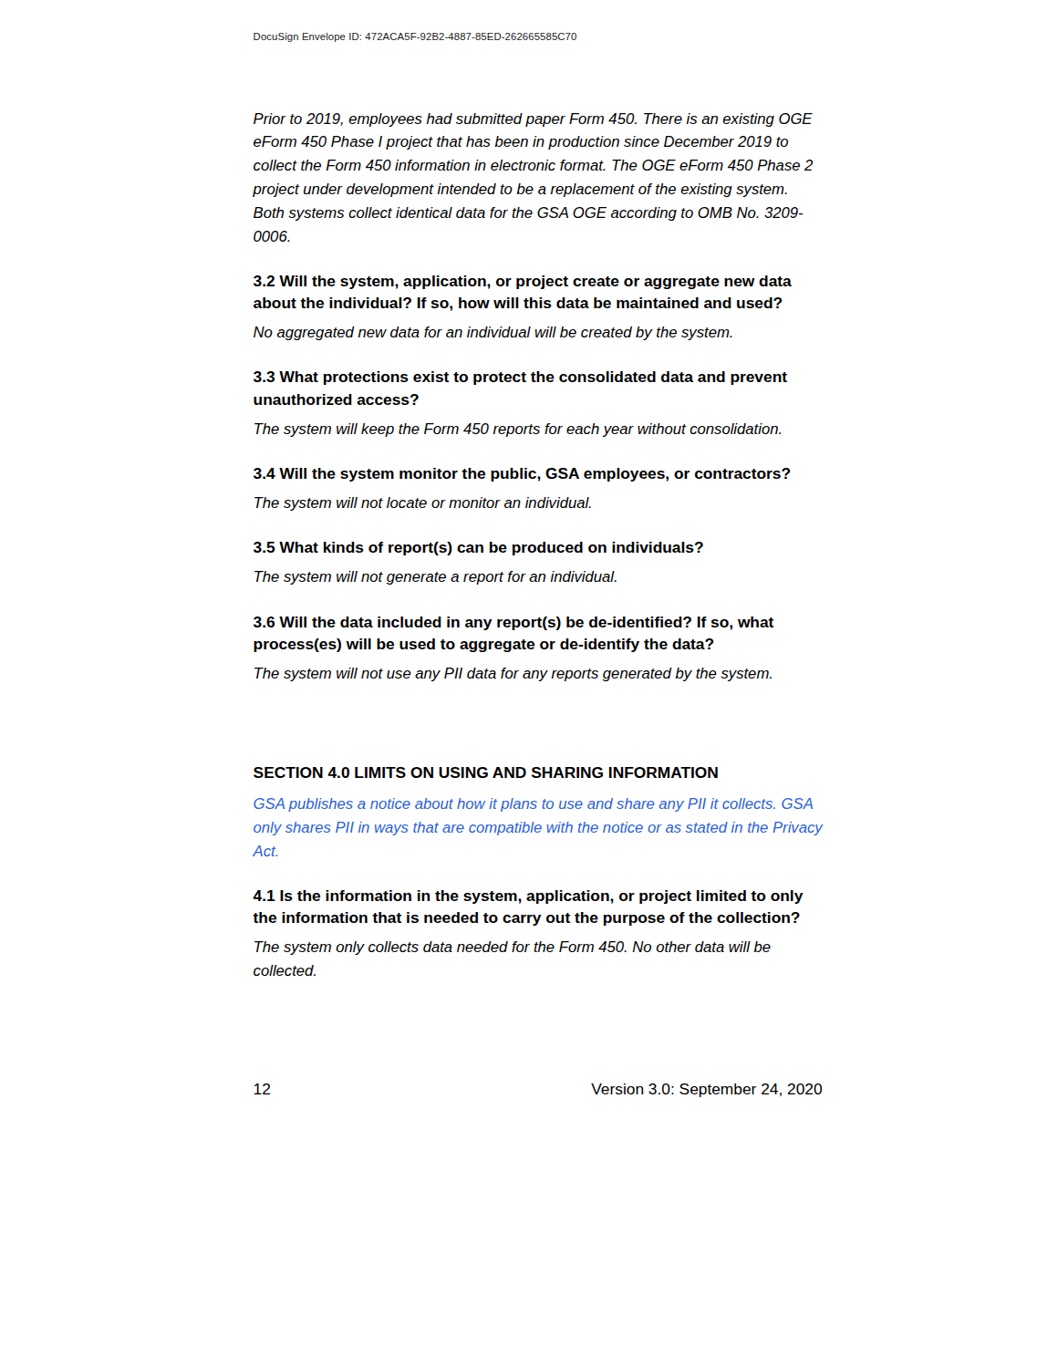DocuSign Envelope ID: 472ACA5F-92B2-4887-85ED-262665585C70
Prior to 2019, employees had submitted paper Form 450. There is an existing OGE eForm 450 Phase I project that has been in production since December 2019 to collect the Form 450 information in electronic format. The OGE eForm 450 Phase 2 project under development intended to be a replacement of the existing system. Both systems collect identical data for the GSA OGE according to OMB No. 3209-0006.
3.2 Will the system, application, or project create or aggregate new data about the individual? If so, how will this data be maintained and used?
No aggregated new data for an individual will be created by the system.
3.3 What protections exist to protect the consolidated data and prevent unauthorized access?
The system will keep the Form 450 reports for each year without consolidation.
3.4 Will the system monitor the public, GSA employees, or contractors?
The system will not locate or monitor an individual.
3.5 What kinds of report(s) can be produced on individuals?
The system will not generate a report for an individual.
3.6 Will the data included in any report(s) be de-identified? If so, what process(es) will be used to aggregate or de-identify the data?
The system will not use any PII data for any reports generated by the system.
SECTION 4.0 LIMITS ON USING AND SHARING INFORMATION
GSA publishes a notice about how it plans to use and share any PII it collects. GSA only shares PII in ways that are compatible with the notice or as stated in the Privacy Act.
4.1 Is the information in the system, application, or project limited to only the information that is needed to carry out the purpose of the collection?
The system only collects data needed for the Form 450. No other data will be collected.
12 Version 3.0: September 24, 2020